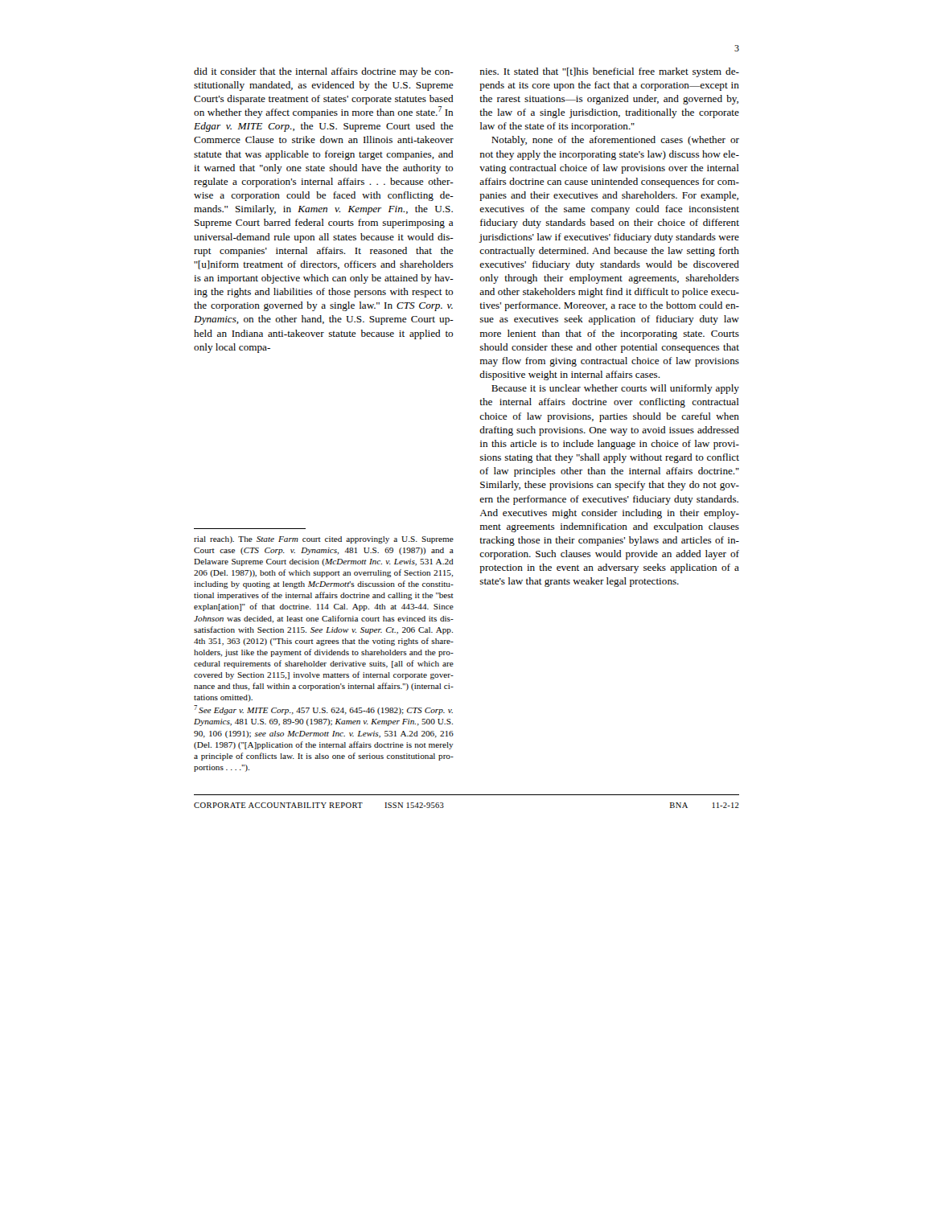3
did it consider that the internal affairs doctrine may be constitutionally mandated, as evidenced by the U.S. Supreme Court's disparate treatment of states' corporate statutes based on whether they affect companies in more than one state.7 In Edgar v. MITE Corp., the U.S. Supreme Court used the Commerce Clause to strike down an Illinois anti-takeover statute that was applicable to foreign target companies, and it warned that ''only one state should have the authority to regulate a corporation's internal affairs . . . because otherwise a corporation could be faced with conflicting demands.'' Similarly, in Kamen v. Kemper Fin., the U.S. Supreme Court barred federal courts from superimposing a universal-demand rule upon all states because it would disrupt companies' internal affairs. It reasoned that the ''[u]niform treatment of directors, officers and shareholders is an important objective which can only be attained by having the rights and liabilities of those persons with respect to the corporation governed by a single law.'' In CTS Corp. v. Dynamics, on the other hand, the U.S. Supreme Court upheld an Indiana anti-takeover statute because it applied to only local compa-
rial reach). The State Farm court cited approvingly a U.S. Supreme Court case (CTS Corp. v. Dynamics, 481 U.S. 69 (1987)) and a Delaware Supreme Court decision (McDermott Inc. v. Lewis, 531 A.2d 206 (Del. 1987)), both of which support an overruling of Section 2115, including by quoting at length McDermott's discussion of the constitutional imperatives of the internal affairs doctrine and calling it the ''best explan[ation]'' of that doctrine. 114 Cal. App. 4th at 443-44. Since Johnson was decided, at least one California court has evinced its dissatisfaction with Section 2115. See Lidow v. Super. Ct., 206 Cal. App. 4th 351, 363 (2012) (''This court agrees that the voting rights of shareholders, just like the payment of dividends to shareholders and the procedural requirements of shareholder derivative suits, [all of which are covered by Section 2115,] involve matters of internal corporate governance and thus, fall within a corporation's internal affairs.'') (internal citations omitted).
7 See Edgar v. MITE Corp., 457 U.S. 624, 645-46 (1982); CTS Corp. v. Dynamics, 481 U.S. 69, 89-90 (1987); Kamen v. Kemper Fin., 500 U.S. 90, 106 (1991); see also McDermott Inc. v. Lewis, 531 A.2d 206, 216 (Del. 1987) (''[A]pplication of the internal affairs doctrine is not merely a principle of conflicts law. It is also one of serious constitutional proportions . . . .'').
nies. It stated that ''[t]his beneficial free market system depends at its core upon the fact that a corporation—except in the rarest situations—is organized under, and governed by, the law of a single jurisdiction, traditionally the corporate law of the state of its incorporation.''
Notably, none of the aforementioned cases (whether or not they apply the incorporating state's law) discuss how elevating contractual choice of law provisions over the internal affairs doctrine can cause unintended consequences for companies and their executives and shareholders. For example, executives of the same company could face inconsistent fiduciary duty standards based on their choice of different jurisdictions' law if executives' fiduciary duty standards were contractually determined. And because the law setting forth executives' fiduciary duty standards would be discovered only through their employment agreements, shareholders and other stakeholders might find it difficult to police executives' performance. Moreover, a race to the bottom could ensue as executives seek application of fiduciary duty law more lenient than that of the incorporating state. Courts should consider these and other potential consequences that may flow from giving contractual choice of law provisions dispositive weight in internal affairs cases.
Because it is unclear whether courts will uniformly apply the internal affairs doctrine over conflicting contractual choice of law provisions, parties should be careful when drafting such provisions. One way to avoid issues addressed in this article is to include language in choice of law provisions stating that they ''shall apply without regard to conflict of law principles other than the internal affairs doctrine.'' Similarly, these provisions can specify that they do not govern the performance of executives' fiduciary duty standards. And executives might consider including in their employment agreements indemnification and exculpation clauses tracking those in their companies' bylaws and articles of incorporation. Such clauses would provide an added layer of protection in the event an adversary seeks application of a state's law that grants weaker legal protections.
CORPORATE ACCOUNTABILITY REPORT ISSN 1542-9563
BNA 11-2-12